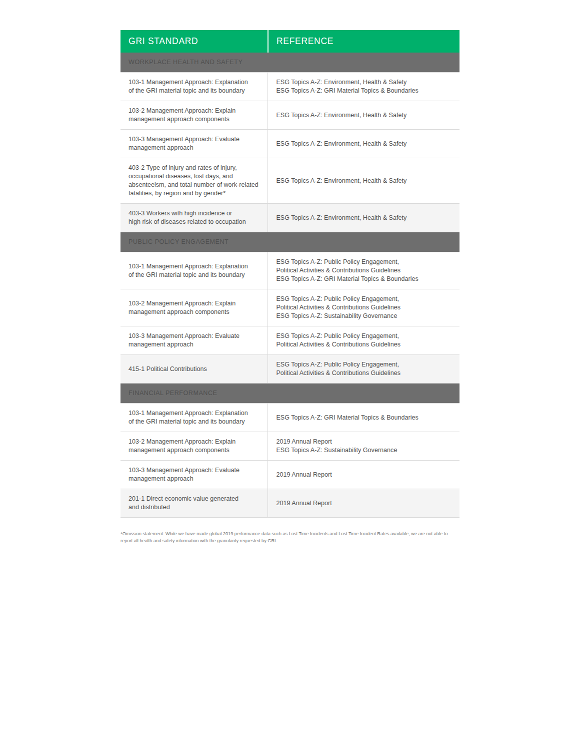| GRI STANDARD | REFERENCE |
| --- | --- |
| WORKPLACE HEALTH AND SAFETY |
| 103-1 Management Approach: Explanation of the GRI material topic and its boundary | ESG Topics A-Z: Environment, Health & Safety ESG Topics A-Z: GRI Material Topics & Boundaries |
| 103-2 Management Approach: Explain management approach components | ESG Topics A-Z: Environment, Health & Safety |
| 103-3 Management Approach: Evaluate management approach | ESG Topics A-Z: Environment, Health & Safety |
| 403-2 Type of injury and rates of injury, occupational diseases, lost days, and absenteeism, and total number of work-related fatalities, by region and by gender* | ESG Topics A-Z: Environment, Health & Safety |
| 403-3 Workers with high incidence or high risk of diseases related to occupation | ESG Topics A-Z: Environment, Health & Safety |
| PUBLIC POLICY ENGAGEMENT |
| 103-1 Management Approach: Explanation of the GRI material topic and its boundary | ESG Topics A-Z: Public Policy Engagement, Political Activities & Contributions Guidelines ESG Topics A-Z: GRI Material Topics & Boundaries |
| 103-2 Management Approach: Explain management approach components | ESG Topics A-Z: Public Policy Engagement, Political Activities & Contributions Guidelines ESG Topics A-Z: Sustainability Governance |
| 103-3 Management Approach: Evaluate management approach | ESG Topics A-Z: Public Policy Engagement, Political Activities & Contributions Guidelines |
| 415-1 Political Contributions | ESG Topics A-Z: Public Policy Engagement, Political Activities & Contributions Guidelines |
| FINANCIAL PERFORMANCE |
| 103-1 Management Approach: Explanation of the GRI material topic and its boundary | ESG Topics A-Z: GRI Material Topics & Boundaries |
| 103-2 Management Approach: Explain management approach components | 2019 Annual Report ESG Topics A-Z: Sustainability Governance |
| 103-3 Management Approach: Evaluate management approach | 2019 Annual Report |
| 201-1 Direct economic value generated and distributed | 2019 Annual Report |
*Omission statement: While we have made global 2019 performance data such as Lost Time Incidents and Lost Time Incident Rates available, we are not able to report all health and safety information with the granularity requested by GRI.